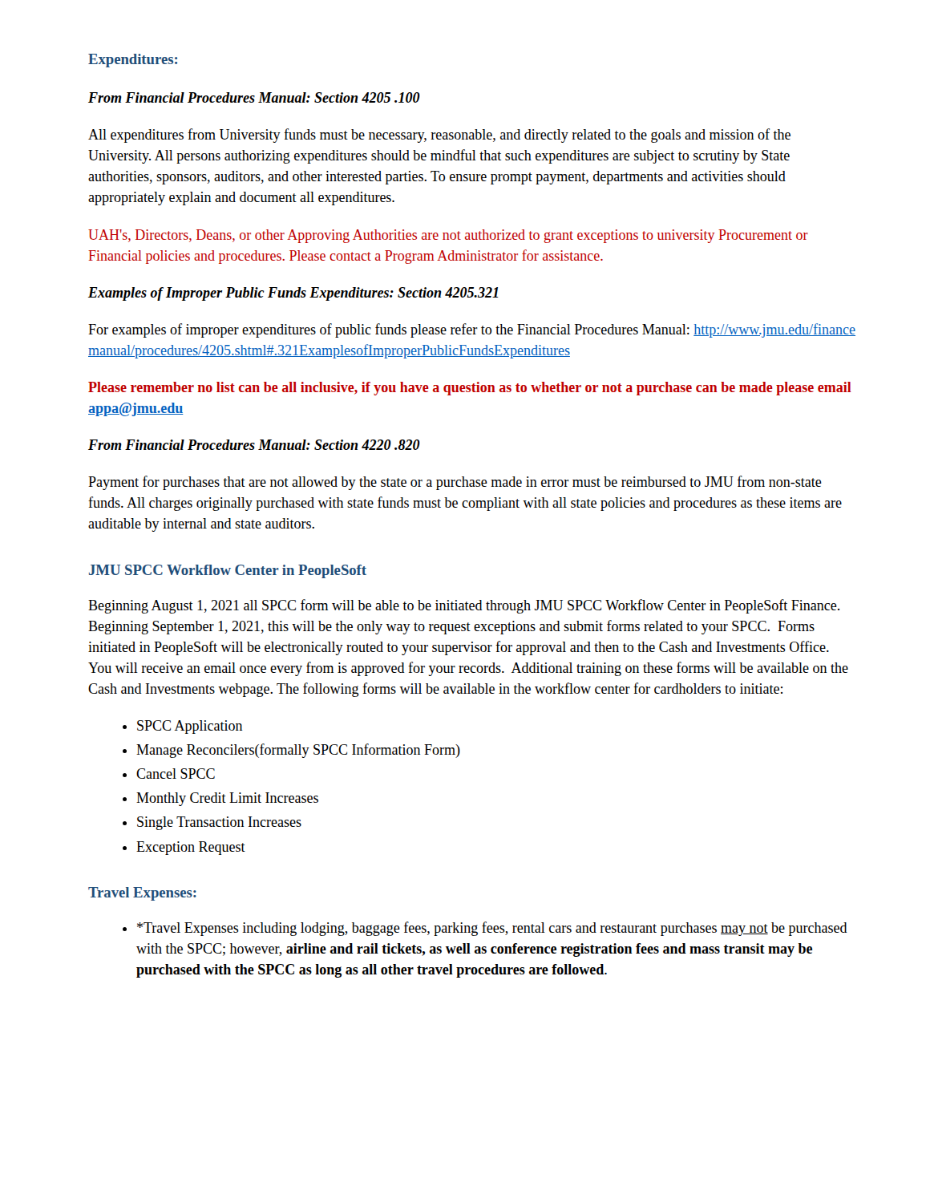Expenditures:
From Financial Procedures Manual: Section 4205 .100
All expenditures from University funds must be necessary, reasonable, and directly related to the goals and mission of the University. All persons authorizing expenditures should be mindful that such expenditures are subject to scrutiny by State authorities, sponsors, auditors, and other interested parties. To ensure prompt payment, departments and activities should appropriately explain and document all expenditures.
UAH's, Directors, Deans, or other Approving Authorities are not authorized to grant exceptions to university Procurement or Financial policies and procedures. Please contact a Program Administrator for assistance.
Examples of Improper Public Funds Expenditures: Section 4205.321
For examples of improper expenditures of public funds please refer to the Financial Procedures Manual: http://www.jmu.edu/financemanual/procedures/4205.shtml#.321ExamplesofImproperPublicFundsExpenditures
Please remember no list can be all inclusive, if you have a question as to whether or not a purchase can be made please email appa@jmu.edu
From Financial Procedures Manual: Section 4220 .820
Payment for purchases that are not allowed by the state or a purchase made in error must be reimbursed to JMU from non-state funds. All charges originally purchased with state funds must be compliant with all state policies and procedures as these items are auditable by internal and state auditors.
JMU SPCC Workflow Center in PeopleSoft
Beginning August 1, 2021 all SPCC form will be able to be initiated through JMU SPCC Workflow Center in PeopleSoft Finance. Beginning September 1, 2021, this will be the only way to request exceptions and submit forms related to your SPCC. Forms initiated in PeopleSoft will be electronically routed to your supervisor for approval and then to the Cash and Investments Office. You will receive an email once every from is approved for your records. Additional training on these forms will be available on the Cash and Investments webpage. The following forms will be available in the workflow center for cardholders to initiate:
SPCC Application
Manage Reconcilers(formally SPCC Information Form)
Cancel SPCC
Monthly Credit Limit Increases
Single Transaction Increases
Exception Request
Travel Expenses:
*Travel Expenses including lodging, baggage fees, parking fees, rental cars and restaurant purchases may not be purchased with the SPCC; however, airline and rail tickets, as well as conference registration fees and mass transit may be purchased with the SPCC as long as all other travel procedures are followed.